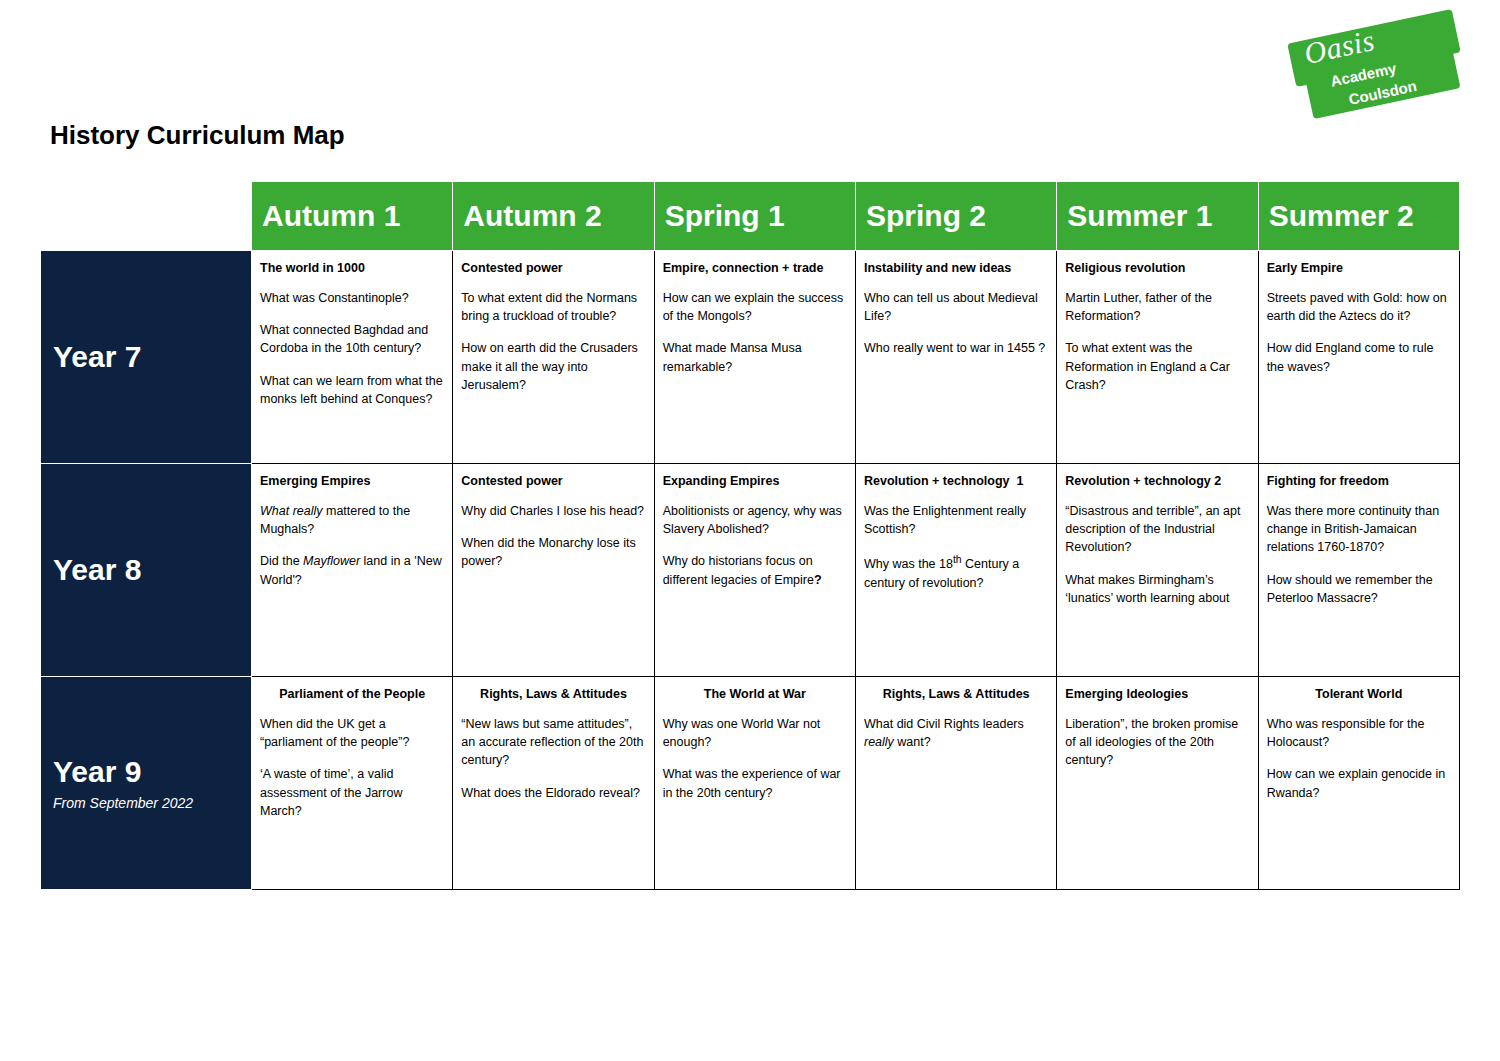Oasis Academy Coulsdon
History Curriculum Map
| | Autumn 1 | Autumn 2 | Spring 1 | Spring 2 | Summer 1 | Summer 2 |
| --- | --- | --- | --- | --- | --- | --- |
| Year 7 | The world in 1000 What was Constantinople? What connected Baghdad and Cordoba in the 10th century? What can we learn from what the monks left behind at Conques? | Contested power To what extent did the Normans bring a truckload of trouble? How on earth did the Crusaders make it all the way into Jerusalem? | Empire, connection + trade How can we explain the success of the Mongols? What made Mansa Musa remarkable? | Instability and new ideas Who can tell us about Medieval Life? Who really went to war in 1455 ? | Religious revolution Martin Luther, father of the Reformation? To what extent was the Reformation in England a Car Crash? | Early Empire Streets paved with Gold: how on earth did the Aztecs do it? How did England come to rule the waves? |
| Year 8 | Emerging Empires What really mattered to the Mughals? Did the Mayflower land in a 'New World'? | Contested power Why did Charles I lose his head? When did the Monarchy lose its power? | Expanding Empires Abolitionists or agency, why was Slavery Abolished? Why do historians focus on different legacies of Empire ? | Revolution + technology 1 Was the Enlightenment really Scottish? Why was the 18 th Century a century of revolution? | Revolution + technology 2 “Disastrous and terrible”, an apt description of the Industrial Revolution? What makes Birmingham’s ‘lunatics’ worth learning about | Fighting for freedom Was there more continuity than change in British-Jamaican relations 1760-1870? How should we remember the Peterloo Massacre? |
| Year 9 From September 2022 | Parliament of the People When did the UK get a “parliament of the people”? ‘A waste of time’, a valid assessment of the Jarrow March? | Rights, Laws & Attitudes “New laws but same attitudes”, an accurate reflection of the 20th century? What does the Eldorado reveal? | The World at War Why was one World War not enough? What was the experience of war in the 20th century? | Rights, Laws & Attitudes What did Civil Rights leaders really want? | Emerging Ideologies Liberation”, the broken promise of all ideologies of the 20th century? | Tolerant World Who was responsible for the Holocaust? How can we explain genocide in Rwanda? |